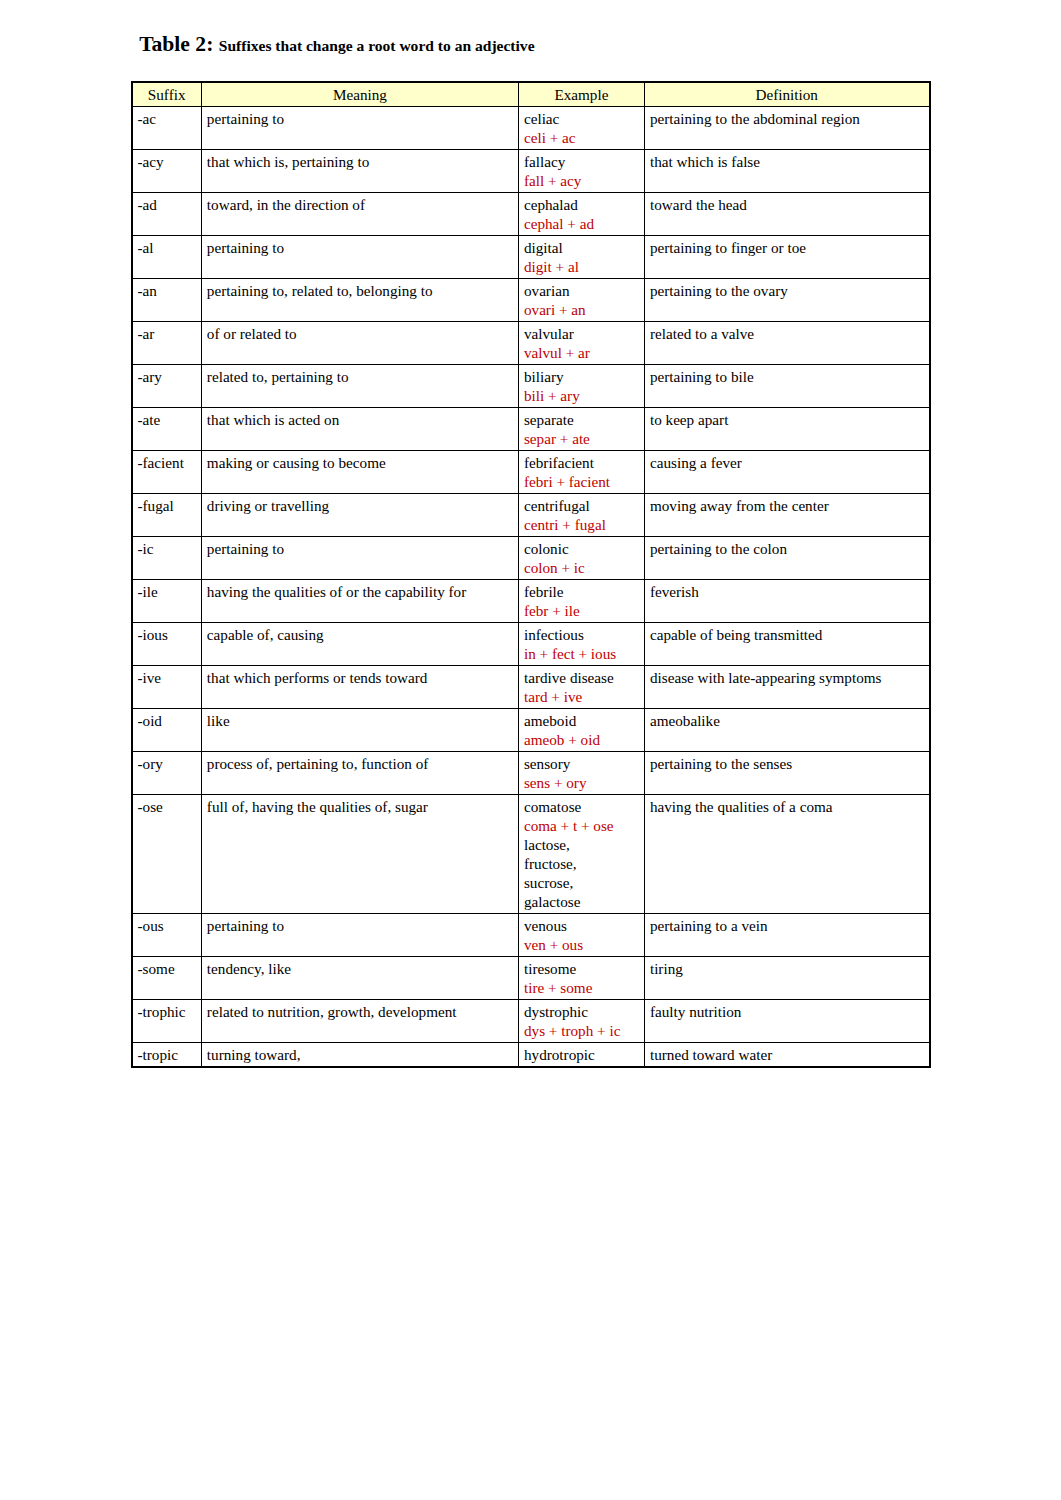Table 2: Suffixes that change a root word to an adjective
| Suffix | Meaning | Example | Definition |
| --- | --- | --- | --- |
| -ac | pertaining to | celiac celi + ac | pertaining to the abdominal region |
| -acy | that which is, pertaining to | fallacy fall + acy | that which is false |
| -ad | toward, in the direction of | cephalad cephal + ad | toward the head |
| -al | pertaining to | digital digit + al | pertaining to finger or toe |
| -an | pertaining to, related to, belonging to | ovarian ovari + an | pertaining to the ovary |
| -ar | of or related to | valvular valvul + ar | related to a valve |
| -ary | related to, pertaining to | biliary bili + ary | pertaining to bile |
| -ate | that which is acted on | separate separ + ate | to keep apart |
| -facient | making or causing to become | febrifacient febri + facient | causing a fever |
| -fugal | driving or travelling | centrifugal centri + fugal | moving away from the center |
| -ic | pertaining to | colonic colon + ic | pertaining to the colon |
| -ile | having the qualities of or the capability for | febrile febr + ile | feverish |
| -ious | capable of, causing | infectious in + fect + ious | capable of being transmitted |
| -ive | that which performs or tends toward | tardive disease tard + ive | disease with late-appearing symptoms |
| -oid | like | ameboid ameob + oid | ameobalike |
| -ory | process of, pertaining to, function of | sensory sens + ory | pertaining to the senses |
| -ose | full of, having the qualities of, sugar | comatose coma + t + ose lactose, fructose, sucrose, galactose | having the qualities of a coma |
| -ous | pertaining to | venous ven + ous | pertaining to a vein |
| -some | tendency, like | tiresome tire + some | tiring |
| -trophic | related to nutrition, growth, development | dystrophic dys + troph + ic | faulty nutrition |
| -tropic | turning toward, | hydrotropic | turned toward water |